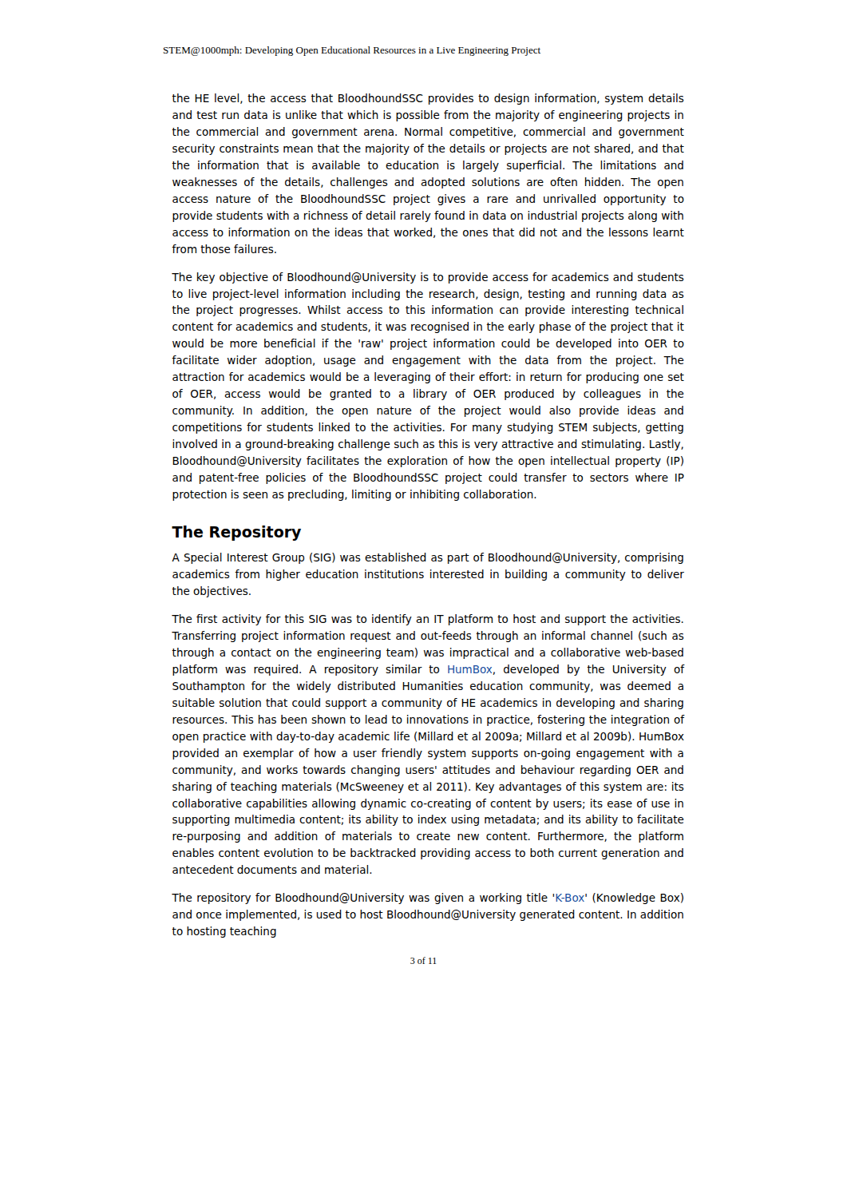STEM@1000mph: Developing Open Educational Resources in a Live Engineering Project
the HE level, the access that BloodhoundSSC provides to design information, system details and test run data is unlike that which is possible from the majority of engineering projects in the commercial and government arena. Normal competitive, commercial and government security constraints mean that the majority of the details or projects are not shared, and that the information that is available to education is largely superficial. The limitations and weaknesses of the details, challenges and adopted solutions are often hidden. The open access nature of the BloodhoundSSC project gives a rare and unrivalled opportunity to provide students with a richness of detail rarely found in data on industrial projects along with access to information on the ideas that worked, the ones that did not and the lessons learnt from those failures.
The key objective of Bloodhound@University is to provide access for academics and students to live project-level information including the research, design, testing and running data as the project progresses. Whilst access to this information can provide interesting technical content for academics and students, it was recognised in the early phase of the project that it would be more beneficial if the 'raw' project information could be developed into OER to facilitate wider adoption, usage and engagement with the data from the project. The attraction for academics would be a leveraging of their effort: in return for producing one set of OER, access would be granted to a library of OER produced by colleagues in the community. In addition, the open nature of the project would also provide ideas and competitions for students linked to the activities. For many studying STEM subjects, getting involved in a ground-breaking challenge such as this is very attractive and stimulating. Lastly, Bloodhound@University facilitates the exploration of how the open intellectual property (IP) and patent-free policies of the BloodhoundSSC project could transfer to sectors where IP protection is seen as precluding, limiting or inhibiting collaboration.
The Repository
A Special Interest Group (SIG) was established as part of Bloodhound@University, comprising academics from higher education institutions interested in building a community to deliver the objectives.
The first activity for this SIG was to identify an IT platform to host and support the activities. Transferring project information request and out-feeds through an informal channel (such as through a contact on the engineering team) was impractical and a collaborative web-based platform was required. A repository similar to HumBox, developed by the University of Southampton for the widely distributed Humanities education community, was deemed a suitable solution that could support a community of HE academics in developing and sharing resources. This has been shown to lead to innovations in practice, fostering the integration of open practice with day-to-day academic life (Millard et al 2009a; Millard et al 2009b). HumBox provided an exemplar of how a user friendly system supports on-going engagement with a community, and works towards changing users' attitudes and behaviour regarding OER and sharing of teaching materials (McSweeney et al 2011). Key advantages of this system are: its collaborative capabilities allowing dynamic co-creating of content by users; its ease of use in supporting multimedia content; its ability to index using metadata; and its ability to facilitate re-purposing and addition of materials to create new content. Furthermore, the platform enables content evolution to be backtracked providing access to both current generation and antecedent documents and material.
The repository for Bloodhound@University was given a working title 'K-Box' (Knowledge Box) and once implemented, is used to host Bloodhound@University generated content. In addition to hosting teaching
3 of 11